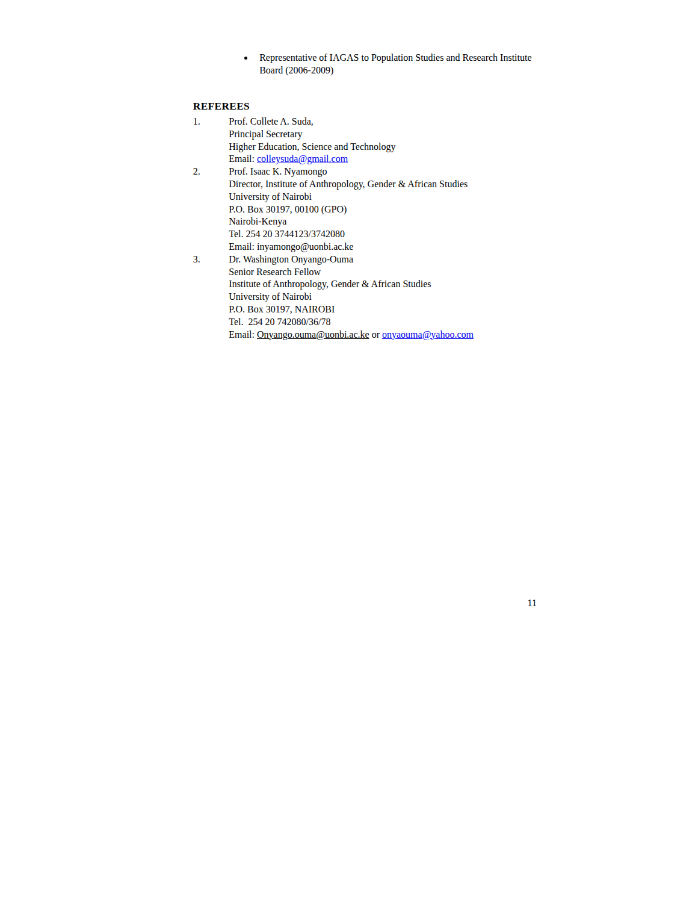Representative of IAGAS to Population Studies and Research Institute Board (2006-2009)
REFEREES
| 1. | Prof. Collete A. Suda, Principal Secretary Higher Education, Science and Technology Email: colleysuda@gmail.com |
| 2. | Prof. Isaac K. Nyamongo Director, Institute of Anthropology, Gender & African Studies University of Nairobi P.O. Box 30197, 00100 (GPO) Nairobi-Kenya Tel. 254 20 3744123/3742080 Email: inyamongo@uonbi.ac.ke |
| 3. | Dr. Washington Onyango-Ouma Senior Research Fellow Institute of Anthropology, Gender & African Studies University of Nairobi P.O. Box 30197, NAIROBI Tel. 254 20 742080/36/78 Email: Onyango.ouma@uonbi.ac.ke or onyaouma@yahoo.com |
11